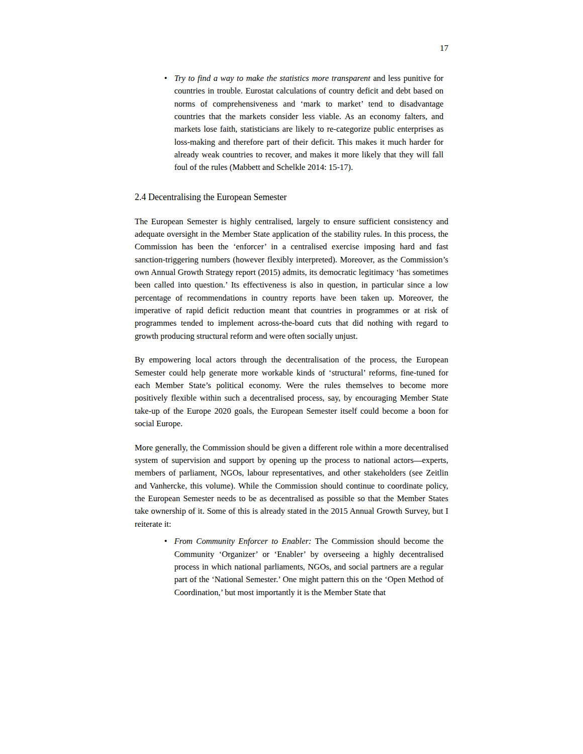17
Try to find a way to make the statistics more transparent and less punitive for countries in trouble. Eurostat calculations of country deficit and debt based on norms of comprehensiveness and ‘mark to market’ tend to disadvantage countries that the markets consider less viable. As an economy falters, and markets lose faith, statisticians are likely to re-categorize public enterprises as loss-making and therefore part of their deficit. This makes it much harder for already weak countries to recover, and makes it more likely that they will fall foul of the rules (Mabbett and Schelkle 2014: 15-17).
2.4 Decentralising the European Semester
The European Semester is highly centralised, largely to ensure sufficient consistency and adequate oversight in the Member State application of the stability rules. In this process, the Commission has been the ‘enforcer’ in a centralised exercise imposing hard and fast sanction-triggering numbers (however flexibly interpreted). Moreover, as the Commission’s own Annual Growth Strategy report (2015) admits, its democratic legitimacy ‘has sometimes been called into question.’ Its effectiveness is also in question, in particular since a low percentage of recommendations in country reports have been taken up. Moreover, the imperative of rapid deficit reduction meant that countries in programmes or at risk of programmes tended to implement across-the-board cuts that did nothing with regard to growth producing structural reform and were often socially unjust.
By empowering local actors through the decentralisation of the process, the European Semester could help generate more workable kinds of ‘structural’ reforms, fine-tuned for each Member State’s political economy. Were the rules themselves to become more positively flexible within such a decentralised process, say, by encouraging Member State take-up of the Europe 2020 goals, the European Semester itself could become a boon for social Europe.
More generally, the Commission should be given a different role within a more decentralised system of supervision and support by opening up the process to national actors—experts, members of parliament, NGOs, labour representatives, and other stakeholders (see Zeitlin and Vanhercke, this volume). While the Commission should continue to coordinate policy, the European Semester needs to be as decentralised as possible so that the Member States take ownership of it. Some of this is already stated in the 2015 Annual Growth Survey, but I reiterate it:
From Community Enforcer to Enabler: The Commission should become the Community ‘Organizer’ or ‘Enabler’ by overseeing a highly decentralised process in which national parliaments, NGOs, and social partners are a regular part of the ‘National Semester.’ One might pattern this on the ‘Open Method of Coordination,’ but most importantly it is the Member State that